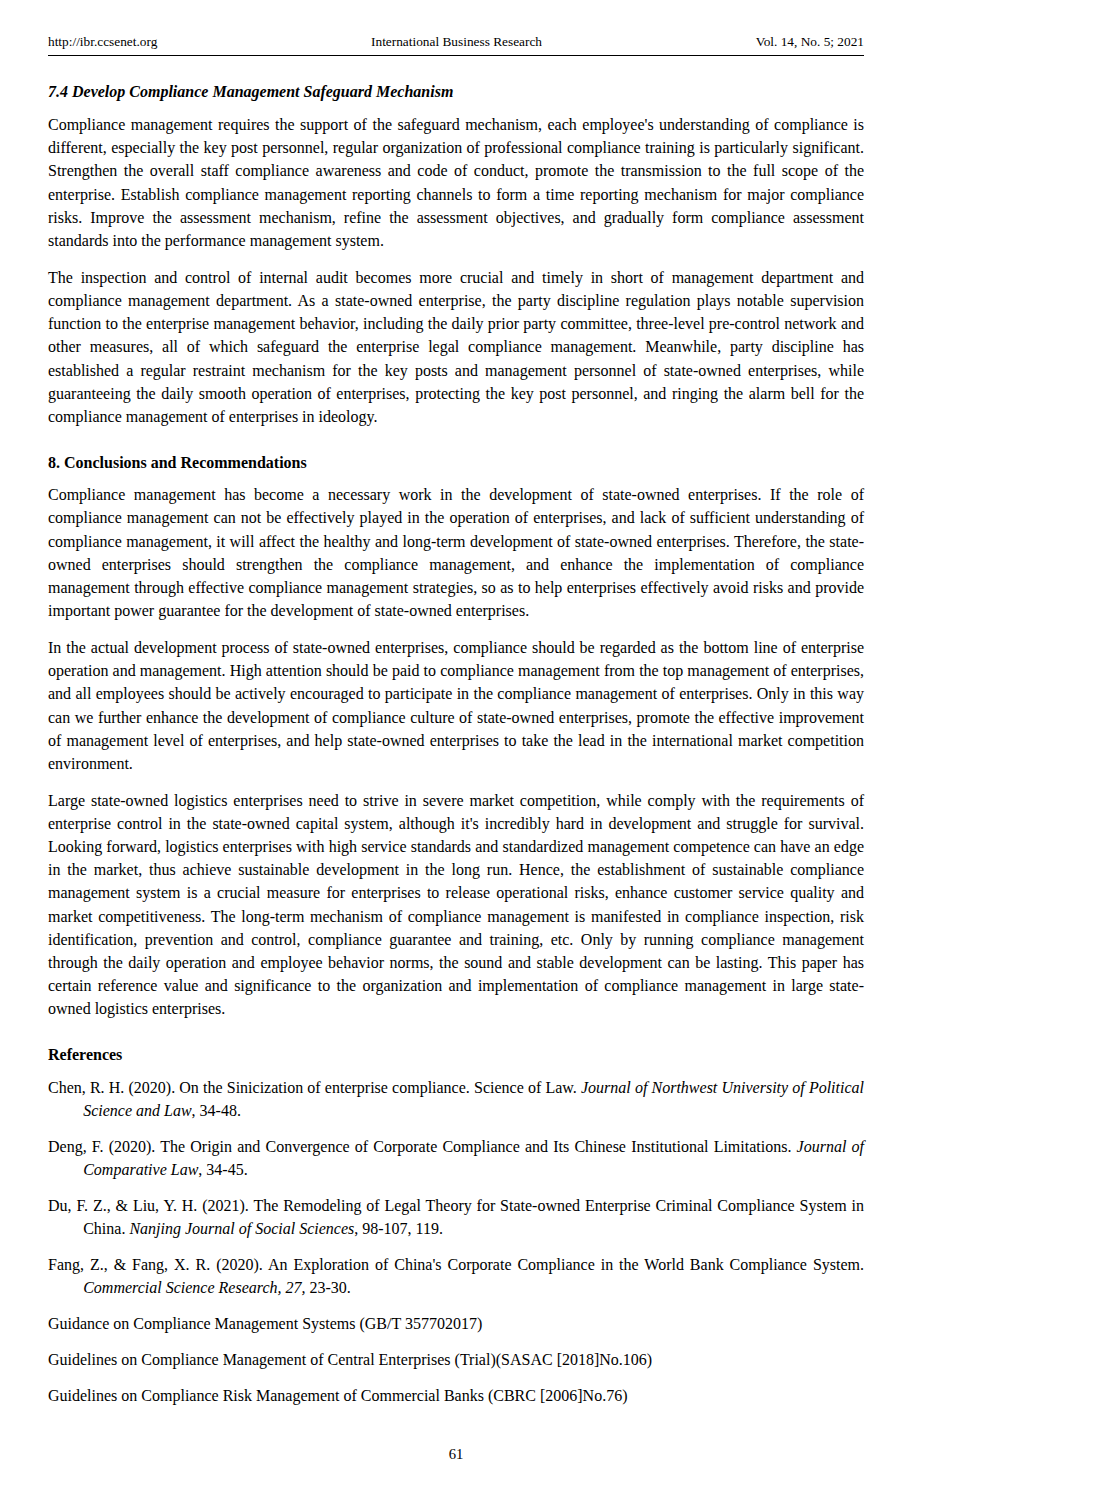http://ibr.ccsenet.org International Business Research Vol. 14, No. 5; 2021
7.4 Develop Compliance Management Safeguard Mechanism
Compliance management requires the support of the safeguard mechanism, each employee's understanding of compliance is different, especially the key post personnel, regular organization of professional compliance training is particularly significant. Strengthen the overall staff compliance awareness and code of conduct, promote the transmission to the full scope of the enterprise. Establish compliance management reporting channels to form a time reporting mechanism for major compliance risks. Improve the assessment mechanism, refine the assessment objectives, and gradually form compliance assessment standards into the performance management system.
The inspection and control of internal audit becomes more crucial and timely in short of management department and compliance management department. As a state-owned enterprise, the party discipline regulation plays notable supervision function to the enterprise management behavior, including the daily prior party committee, three-level pre-control network and other measures, all of which safeguard the enterprise legal compliance management. Meanwhile, party discipline has established a regular restraint mechanism for the key posts and management personnel of state-owned enterprises, while guaranteeing the daily smooth operation of enterprises, protecting the key post personnel, and ringing the alarm bell for the compliance management of enterprises in ideology.
8. Conclusions and Recommendations
Compliance management has become a necessary work in the development of state-owned enterprises. If the role of compliance management can not be effectively played in the operation of enterprises, and lack of sufficient understanding of compliance management, it will affect the healthy and long-term development of state-owned enterprises. Therefore, the state-owned enterprises should strengthen the compliance management, and enhance the implementation of compliance management through effective compliance management strategies, so as to help enterprises effectively avoid risks and provide important power guarantee for the development of state-owned enterprises.
In the actual development process of state-owned enterprises, compliance should be regarded as the bottom line of enterprise operation and management. High attention should be paid to compliance management from the top management of enterprises, and all employees should be actively encouraged to participate in the compliance management of enterprises. Only in this way can we further enhance the development of compliance culture of state-owned enterprises, promote the effective improvement of management level of enterprises, and help state-owned enterprises to take the lead in the international market competition environment.
Large state-owned logistics enterprises need to strive in severe market competition, while comply with the requirements of enterprise control in the state-owned capital system, although it's incredibly hard in development and struggle for survival. Looking forward, logistics enterprises with high service standards and standardized management competence can have an edge in the market, thus achieve sustainable development in the long run. Hence, the establishment of sustainable compliance management system is a crucial measure for enterprises to release operational risks, enhance customer service quality and market competitiveness. The long-term mechanism of compliance management is manifested in compliance inspection, risk identification, prevention and control, compliance guarantee and training, etc. Only by running compliance management through the daily operation and employee behavior norms, the sound and stable development can be lasting. This paper has certain reference value and significance to the organization and implementation of compliance management in large state-owned logistics enterprises.
References
Chen, R. H. (2020). On the Sinicization of enterprise compliance. Science of Law. Journal of Northwest University of Political Science and Law, 34-48.
Deng, F. (2020). The Origin and Convergence of Corporate Compliance and Its Chinese Institutional Limitations. Journal of Comparative Law, 34-45.
Du, F. Z., & Liu, Y. H. (2021). The Remodeling of Legal Theory for State-owned Enterprise Criminal Compliance System in China. Nanjing Journal of Social Sciences, 98-107, 119.
Fang, Z., & Fang, X. R. (2020). An Exploration of China's Corporate Compliance in the World Bank Compliance System. Commercial Science Research, 27, 23-30.
Guidance on Compliance Management Systems (GB/T 357702017)
Guidelines on Compliance Management of Central Enterprises (Trial)(SASAC [2018]No.106)
Guidelines on Compliance Risk Management of Commercial Banks (CBRC [2006]No.76)
61